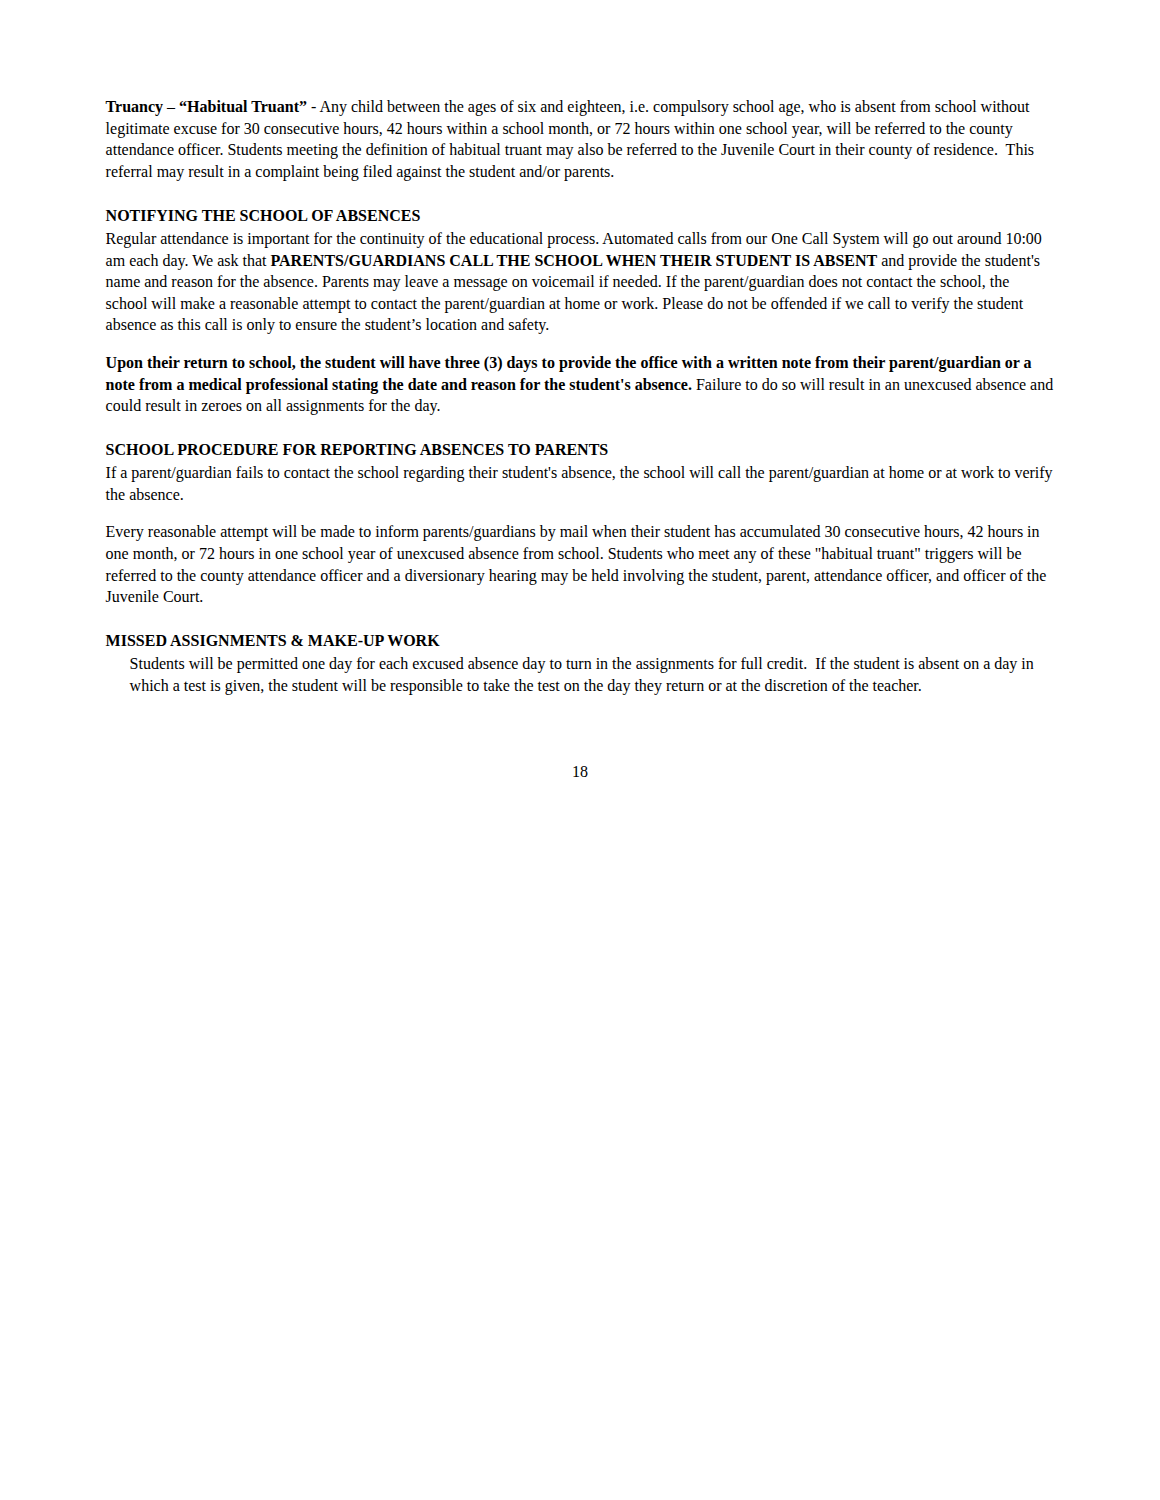Truancy – “Habitual Truant” - Any child between the ages of six and eighteen, i.e. compulsory school age, who is absent from school without legitimate excuse for 30 consecutive hours, 42 hours within a school month, or 72 hours within one school year, will be referred to the county attendance officer. Students meeting the definition of habitual truant may also be referred to the Juvenile Court in their county of residence. This referral may result in a complaint being filed against the student and/or parents.
Notifying the School of Absences
Regular attendance is important for the continuity of the educational process. Automated calls from our One Call System will go out around 10:00 am each day. We ask that PARENTS/GUARDIANS CALL THE SCHOOL WHEN THEIR STUDENT IS ABSENT and provide the student's name and reason for the absence. Parents may leave a message on voicemail if needed. If the parent/guardian does not contact the school, the school will make a reasonable attempt to contact the parent/guardian at home or work. Please do not be offended if we call to verify the student absence as this call is only to ensure the student’s location and safety.
Upon their return to school, the student will have three (3) days to provide the office with a written note from their parent/guardian or a note from a medical professional stating the date and reason for the student's absence. Failure to do so will result in an unexcused absence and could result in zeroes on all assignments for the day.
School Procedure for Reporting Absences to Parents
If a parent/guardian fails to contact the school regarding their student's absence, the school will call the parent/guardian at home or at work to verify the absence.
Every reasonable attempt will be made to inform parents/guardians by mail when their student has accumulated 30 consecutive hours, 42 hours in one month, or 72 hours in one school year of unexcused absence from school. Students who meet any of these "habitual truant" triggers will be referred to the county attendance officer and a diversionary hearing may be held involving the student, parent, attendance officer, and officer of the Juvenile Court.
Missed Assignments & Make-Up Work
Students will be permitted one day for each excused absence day to turn in the assignments for full credit. If the student is absent on a day in which a test is given, the student will be responsible to take the test on the day they return or at the discretion of the teacher.
18